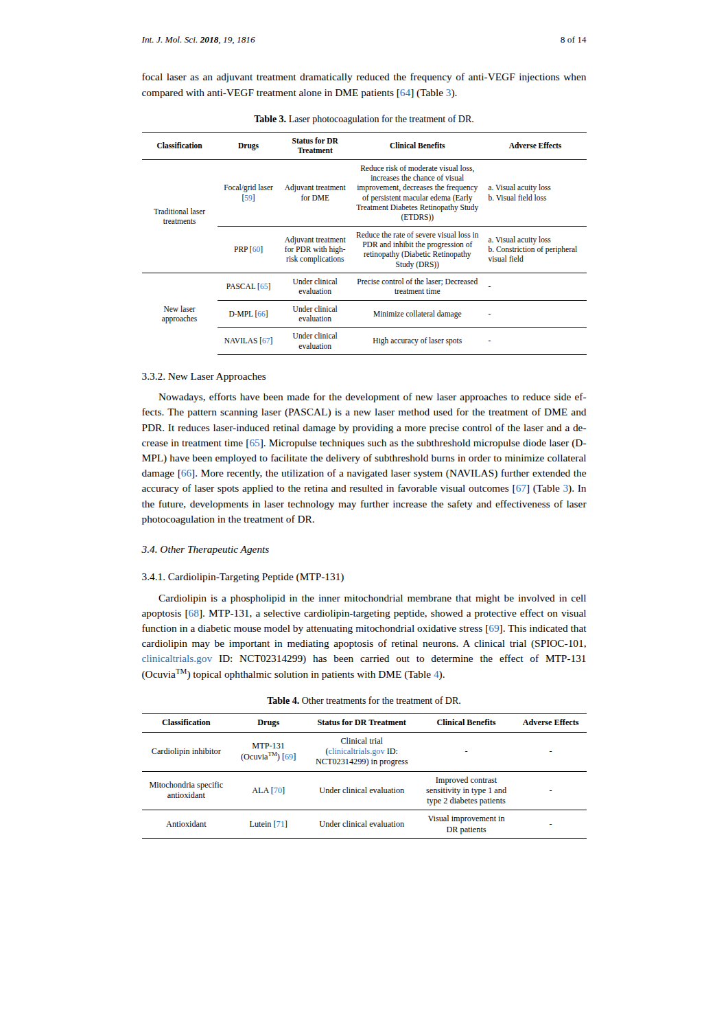Int. J. Mol. Sci. 2018, 19, 1816 8 of 14
focal laser as an adjuvant treatment dramatically reduced the frequency of anti-VEGF injections when compared with anti-VEGF treatment alone in DME patients [64] (Table 3).
Table 3. Laser photocoagulation for the treatment of DR.
| Classification | Drugs | Status for DR Treatment | Clinical Benefits | Adverse Effects |
| --- | --- | --- | --- | --- |
| Traditional laser treatments | Focal/grid laser [ 59 ] | Adjuvant treatment for DME | Reduce risk of moderate visual loss, increases the chance of visual improvement, decreases the frequency of persistent macular edema (Early Treatment Diabetes Retinopathy Study (ETDRS)) | a. Visual acuity loss b. Visual field loss |
| PRP [ 60 ] | Adjuvant treatment for PDR with high-risk complications | Reduce the rate of severe visual loss in PDR and inhibit the progression of retinopathy (Diabetic Retinopathy Study (DRS)) | a. Visual acuity loss b. Constriction of peripheral visual field |
| New laser approaches | PASCAL [ 65 ] | Under clinical evaluation | Precise control of the laser; Decreased treatment time | - |
| D-MPL [ 66 ] | Under clinical evaluation | Minimize collateral damage | - |
| NAVILAS [ 67 ] | Under clinical evaluation | High accuracy of laser spots | - |
3.3.2. New Laser Approaches
Nowadays, efforts have been made for the development of new laser approaches to reduce side effects. The pattern scanning laser (PASCAL) is a new laser method used for the treatment of DME and PDR. It reduces laser-induced retinal damage by providing a more precise control of the laser and a decrease in treatment time [65]. Micropulse techniques such as the subthreshold micropulse diode laser (D-MPL) have been employed to facilitate the delivery of subthreshold burns in order to minimize collateral damage [66]. More recently, the utilization of a navigated laser system (NAVILAS) further extended the accuracy of laser spots applied to the retina and resulted in favorable visual outcomes [67] (Table 3). In the future, developments in laser technology may further increase the safety and effectiveness of laser photocoagulation in the treatment of DR.
3.4. Other Therapeutic Agents
3.4.1. Cardiolipin-Targeting Peptide (MTP-131)
Cardiolipin is a phospholipid in the inner mitochondrial membrane that might be involved in cell apoptosis [68]. MTP-131, a selective cardiolipin-targeting peptide, showed a protective effect on visual function in a diabetic mouse model by attenuating mitochondrial oxidative stress [69]. This indicated that cardiolipin may be important in mediating apoptosis of retinal neurons. A clinical trial (SPIOC-101, clinicaltrials.gov ID: NCT02314299) has been carried out to determine the effect of MTP-131 (OcuviaTM) topical ophthalmic solution in patients with DME (Table 4).
Table 4. Other treatments for the treatment of DR.
| Classification | Drugs | Status for DR Treatment | Clinical Benefits | Adverse Effects |
| --- | --- | --- | --- | --- |
| Cardiolipin inhibitor | MTP-131 (Ocuvia TM ) [ 69 ] | Clinical trial ( clinicaltrials.gov ID: NCT02314299) in progress | - | - |
| Mitochondria specific antioxidant | ALA [ 70 ] | Under clinical evaluation | Improved contrast sensitivity in type 1 and type 2 diabetes patients | - |
| Antioxidant | Lutein [ 71 ] | Under clinical evaluation | Visual improvement in DR patients | - |